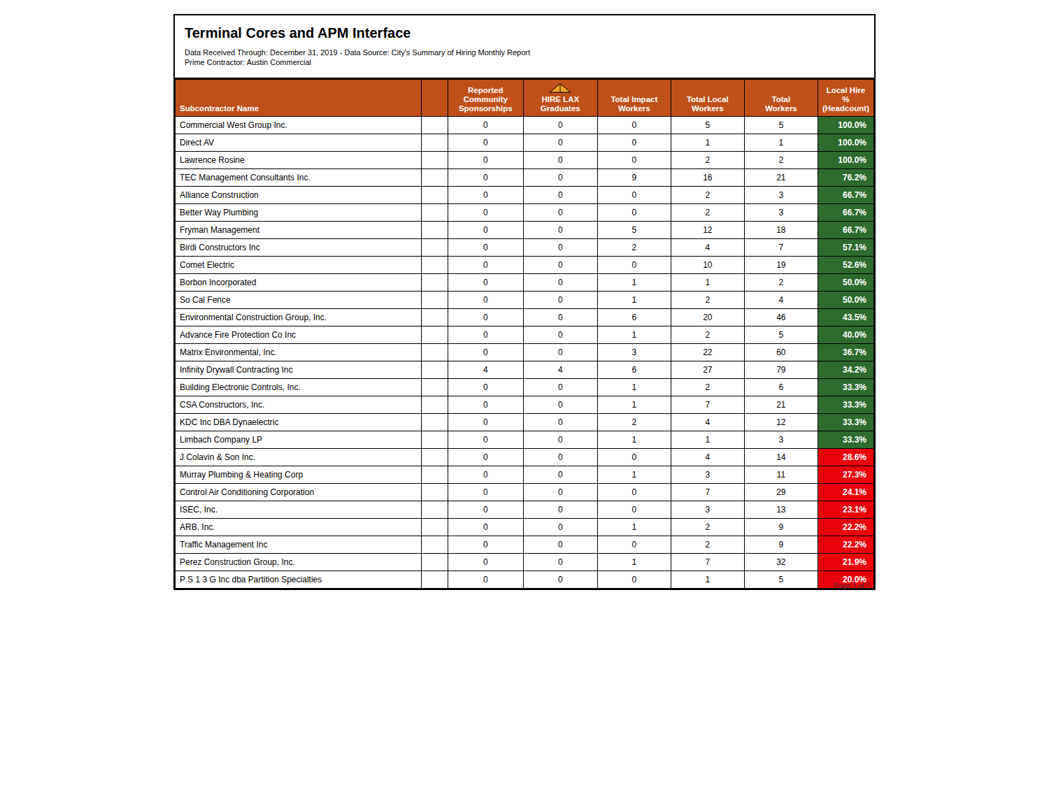Terminal Cores and APM Interface
Data Received Through: December 31, 2019 - Data Source: City's Summary of Hiring Monthly Report
Prime Contractor: Austin Commercial
| Subcontractor Name | | Reported Community Sponsorships | HIRE LAX Graduates | Total Impact Workers | Total Local Workers | Total Workers | Local Hire % (Headcount) |
| --- | --- | --- | --- | --- | --- | --- | --- |
| Commercial West Group Inc. | | 0 | 0 | 0 | 5 | 5 | 100.0% |
| Direct AV | | 0 | 0 | 0 | 1 | 1 | 100.0% |
| Lawrence Rosine | | 0 | 0 | 0 | 2 | 2 | 100.0% |
| TEC Management Consultants Inc. | | 0 | 0 | 9 | 16 | 21 | 76.2% |
| Alliance Construction | | 0 | 0 | 0 | 2 | 3 | 66.7% |
| Better Way Plumbing | | 0 | 0 | 0 | 2 | 3 | 66.7% |
| Fryman Management | | 0 | 0 | 5 | 12 | 18 | 66.7% |
| Birdi Constructors Inc | | 0 | 0 | 2 | 4 | 7 | 57.1% |
| Comet Electric | | 0 | 0 | 0 | 10 | 19 | 52.6% |
| Borbon Incorporated | | 0 | 0 | 1 | 1 | 2 | 50.0% |
| So Cal Fence | | 0 | 0 | 1 | 2 | 4 | 50.0% |
| Environmental Construction Group, Inc. | | 0 | 0 | 6 | 20 | 46 | 43.5% |
| Advance Fire Protection Co Inc | | 0 | 0 | 1 | 2 | 5 | 40.0% |
| Matrix Environmental, Inc. | | 0 | 0 | 3 | 22 | 60 | 36.7% |
| Infinity Drywall Contracting Inc | | 4 | 4 | 6 | 27 | 79 | 34.2% |
| Building Electronic Controls, Inc. | | 0 | 0 | 1 | 2 | 6 | 33.3% |
| CSA Constructors, Inc. | | 0 | 0 | 1 | 7 | 21 | 33.3% |
| KDC Inc DBA Dynaelectric | | 0 | 0 | 2 | 4 | 12 | 33.3% |
| Limbach Company LP | | 0 | 0 | 1 | 1 | 3 | 33.3% |
| J Colavin & Son Inc. | | 0 | 0 | 0 | 4 | 14 | 28.6% |
| Murray Plumbing & Heating Corp | | 0 | 0 | 1 | 3 | 11 | 27.3% |
| Control Air Conditioning Corporation | | 0 | 0 | 0 | 7 | 29 | 24.1% |
| ISEC, Inc. | | 0 | 0 | 0 | 3 | 13 | 23.1% |
| ARB, Inc. | | 0 | 0 | 1 | 2 | 9 | 22.2% |
| Traffic Management Inc | | 0 | 0 | 0 | 2 | 9 | 22.2% |
| Perez Construction Group, Inc. | | 0 | 0 | 1 | 7 | 32 | 21.9% |
| P S 1 3 G Inc dba Partition Specialties | | 0 | 0 | 0 | 1 | 5 | 20.0% |
Page 1 of 2